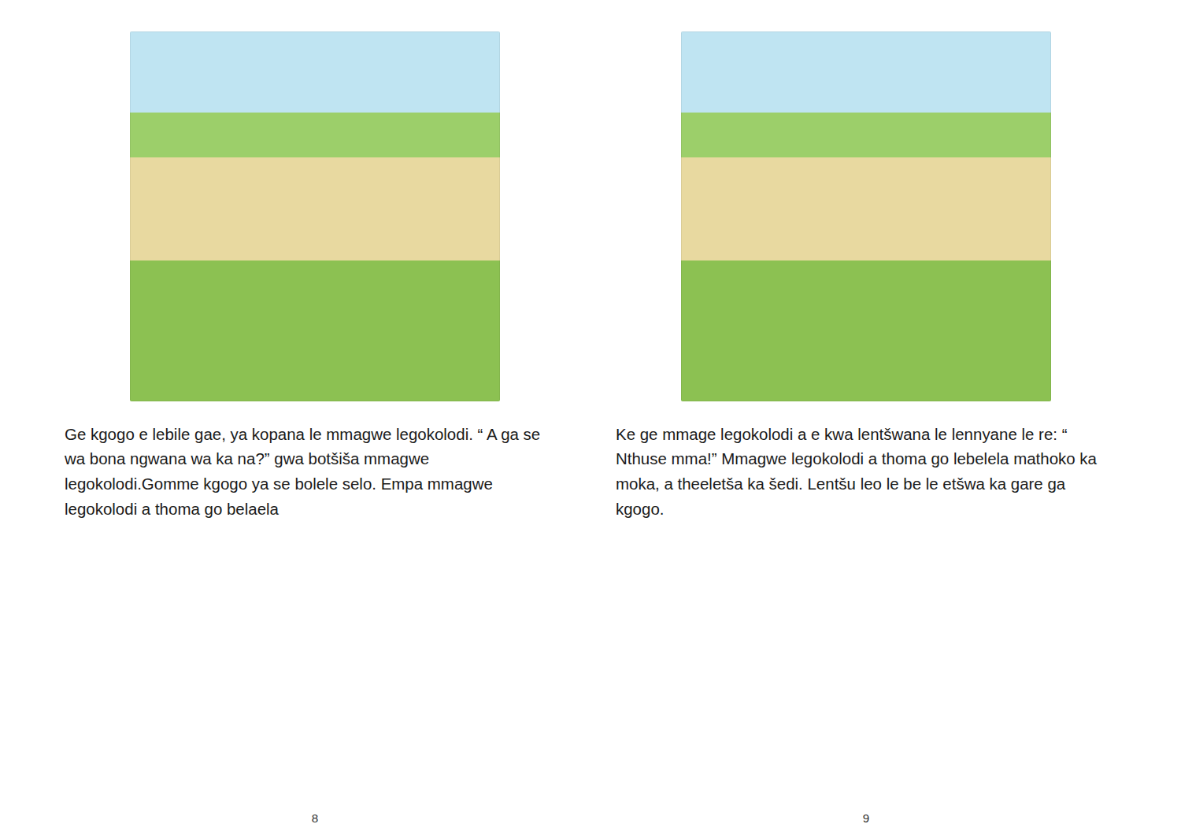Kgogo le legokolodi tseleng
Ge kgogo e lebile gae, ya kopana le mmagwe legokolodi. “ A ga se wa bona ngwana wa ka na?” gwa botšiša mmagwe legokolodi.Gomme kgogo ya se bolele selo. Empa mmagwe legokolodi a thoma go belaela
8
Lentšu le etšwa ka gare ga kgogo
Ke ge mmage legokolodi a e kwa lentšwana le lennyane le re: “ Nthuse mma!” Mmagwe legokolodi a thoma go lebelela mathoko ka moka, a theeletša ka šedi. Lentšu leo le be le etšwa ka gare ga kgogo.
9